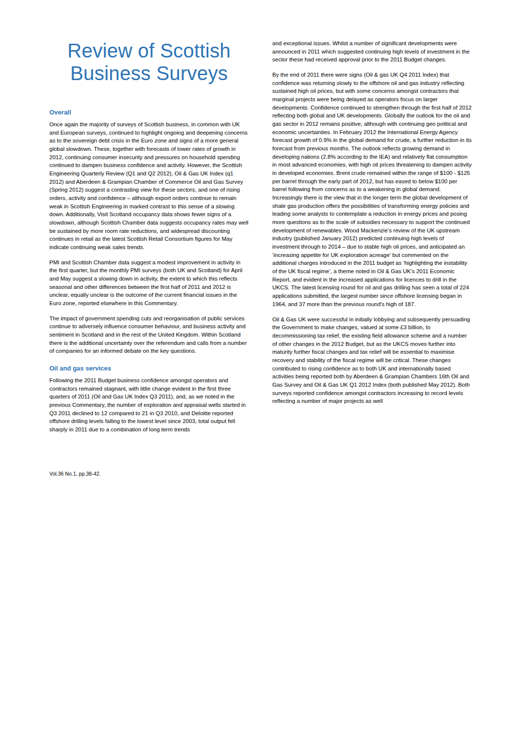Review of Scottish
Business Surveys
Overall
Once again the majority of surveys of Scottish business, in common with UK and European surveys, continued to highlight ongoing and deepening concerns as to the sovereign debt crisis in the Euro zone and signs of a more general global slowdown. These, together with forecasts of lower rates of growth in 2012, continuing consumer insecurity and pressures on household spending continued to dampen business confidence and activity. However, the Scottish Engineering Quarterly Review (Q1 and Q2 2012), Oil & Gas UK Index (q1 2012) and Aberdeen & Grampian Chamber of Commerce Oil and Gas Survey (Spring 2012) suggest a contrasting view for these sectors, and one of rising orders, activity and confidence – although export orders continue to remain weak in Scottish Engineering in marked contrast to this sense of a slowing down. Additionally, Visit Scotland occupancy data shows fewer signs of a slowdown, although Scottish Chamber data suggests occupancy rates may well be sustained by more room rate reductions, and widespread discounting continues in retail as the latest Scottish Retail Consortium figures for May indicate continuing weak sales trends.
PMI and Scottish Chamber data suggest a modest improvement in activity in the first quarter, but the monthly PMI surveys (both UK and Scotland) for April and May suggest a slowing down in activity, the extent to which this reflects seasonal and other differences between the first half of 2011 and 2012 is unclear, equally unclear is the outcome of the current financial issues in the Euro zone, reported elsewhere in this Commentary.
The impact of government spending cuts and reorganisation of public services continue to adversely influence consumer behaviour, and business activity and sentiment in Scotland and in the rest of the United Kingdom. Within Scotland there is the additional uncertainty over the referendum and calls from a number of companies for an informed debate on the key questions.
Oil and gas services
Following the 2011 Budget business confidence amongst operators and contractors remained stagnant, with little change evident in the first three quarters of 2011 (Oil and Gas UK Index Q3 2011), and, as we noted in the previous Commentary, the number of exploration and appraisal wells started in Q3 2011 declined to 12 compared to 21 in Q3 2010, and Deloitte reported offshore drilling levels falling to the lowest level since 2003, total output fell sharply in 2011 due to a combination of long term trends
and exceptional issues. Whilst a number of significant developments were announced in 2011 which suggested continuing high levels of investment in the sector these had received approval prior to the 2011 Budget changes.
By the end of 2011 there were signs (Oil & gas UK Q4 2011 Index) that confidence was returning slowly to the offshore oil and gas industry reflecting sustained high oil prices, but with some concerns amongst contractors that marginal projects were being delayed as operators focus on larger developments. Confidence continued to strengthen through the first half of 2012 reflecting both global and UK developments. Globally the outlook for the oil and gas sector in 2012 remains positive, although with continuing geo political and economic uncertainties. In February 2012 the International Energy Agency forecast growth of 0.9% in the global demand for crude, a further reduction in its forecast from previous months. The outlook reflects growing demand in developing nations (2.8% according to the IEA) and relatively flat consumption in most advanced economies, with high oil prices threatening to dampen activity in developed economies. Brent crude remained within the range of $100 - $125 per barrel through the early part of 2012, but has eased to below $100 per barrel following from concerns as to a weakening in global demand. Increasingly there is the view that in the longer term the global development of shale gas production offers the possibilities of transforming energy policies and leading some analysts to contemplate a reduction in energy prices and posing more questions as to the scale of subsidies necessary to support the continued development of renewables. Wood Mackenzie’s review of the UK upstream industry (published January 2012) predicted continuing high levels of investment through to 2014 – due to stable high oil prices, and anticipated an ‘increasing appetite for UK exploration acreage’ but commented on the additional charges introduced in the 2011 budget as ‘highlighting the instability of the UK fiscal regime’, a theme noted in Oil & Gas UK’s 2011 Economic Report, and evident in the increased applications for licences to drill in the UKCS. The latest licensing round for oil and gas drilling has seen a total of 224 applications submitted, the largest number since offshore licensing began in 1964, and 37 more than the previous round's high of 187.
Oil & Gas UK were successful in initially lobbying and subsequently persuading the Government to make changes, valued at some £3 billion, to decommissioning tax relief, the existing field allowance scheme and a number of other changes in the 2012 Budget, but as the UKCS moves further into maturity further fiscal changes and tax relief will be essential to maximise recovery and stability of the fiscal regime will be critical. These changes contributed to rising confidence as to both UK and internationally based activities being reported both by Aberdeen & Grampian Chambers 16th Oil and Gas Survey and Oil & Gas UK Q1 2012 Index (both published May 2012). Both surveys reported confidence amongst contractors increasing to record levels reflecting a number of major projects as well
Vol.36 No.1, pp.38-42.